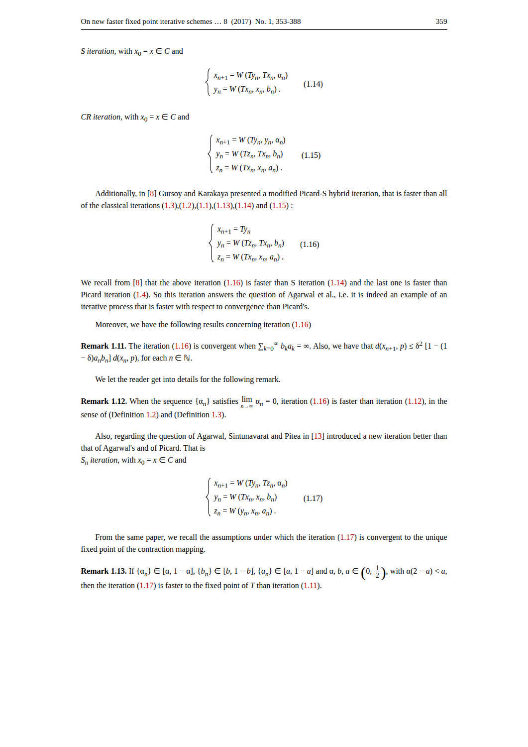On new faster fixed point iterative schemes … 8 (2017) No. 1, 353-388 359
S iteration, with x0 = x ∈ C and
xn+1 = W (Tyn, Txn, αn)
yn = W (Txn, xn, bn) .
(1.14)
CR iteration, with x0 = x ∈ C and
xn+1 = W (Tyn, yn, αn)
yn = W (Tzn, Txn, bn)
zn = W (Txn, xn, an) .
(1.15)
Additionally, in [8] Gursoy and Karakaya presented a modified Picard-S hybrid iteration, that is faster than all of the classical iterations (1.3),(1.2),(1.1),(1.13),(1.14) and (1.15) :
xn+1 = Tyn
yn = W (Tzn, Txn, bn)
zn = W (Txn, xn, an) .
(1.16)
We recall from [8] that the above iteration (1.16) is faster than S iteration (1.14) and the last one is faster than Picard iteration (1.4). So this iteration answers the question of Agarwal et al., i.e. it is indeed an example of an iterative process that is faster with respect to convergence than Picard's.
Moreover, we have the following results concerning iteration (1.16)
Remark 1.11. The iteration (1.16) is convergent when ∑k=0∞ bkak = ∞. Also, we have that d(xn+1, p) ≤ δ2 [1 − (1 − δ)anbn] d(xn, p), for each n ∈ ℕ.
We let the reader get into details for the following remark.
Remark 1.12. When the sequence {αn} satisfies lim n→∞ αn = 0, iteration (1.16) is faster than iteration (1.12), in the sense of (Definition 1.2) and (Definition 1.3).
Also, regarding the question of Agarwal, Sintunavarat and Pitea in [13] introduced a new iteration better than that of Agarwal's and of Picard. That is
Sn iteration, with x0 = x ∈ C and
xn+1 = W (Tyn, Tzn, αn)
yn = W (Txn, xn, bn)
zn = W (yn, xn, an) .
(1.17)
From the same paper, we recall the assumptions under which the iteration (1.17) is convergent to the unique fixed point of the contraction mapping.
Remark 1.13. If {αn} ∈ [α, 1 − α], {bn} ∈ [b, 1 − b], {an} ∈ [a, 1 − a] and α, b, a ∈ (0, 12), with α(2 − a) < a, then the iteration (1.17) is faster to the fixed point of T than iteration (1.11).